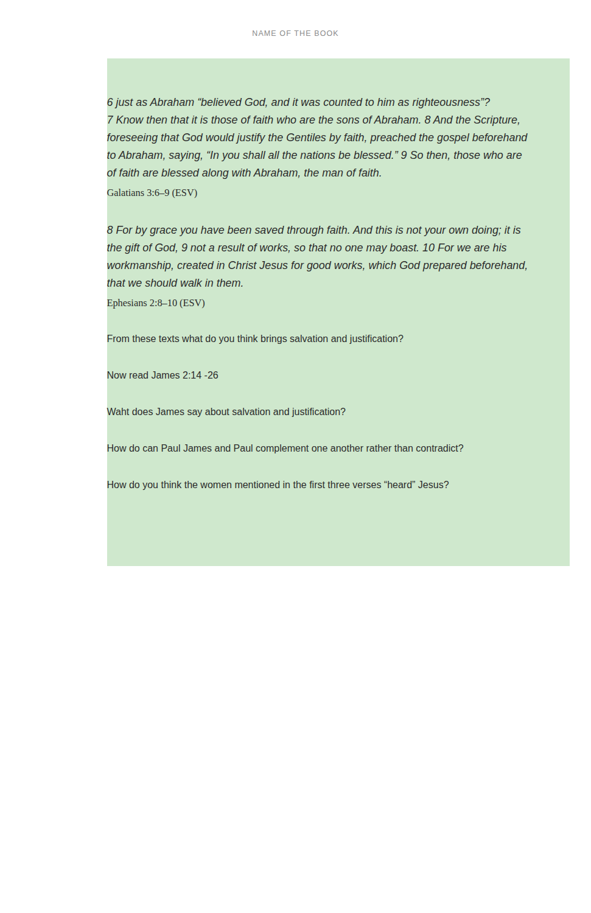Name of the Book
6 just as Abraham “believed God, and it was counted to him as righteousness”?
7 Know then that it is those of faith who are the sons of Abraham. 8 And the Scripture, foreseeing that God would justify the Gentiles by faith, preached the gospel beforehand to Abraham, saying, “In you shall all the nations be blessed.” 9 So then, those who are of faith are blessed along with Abraham, the man of faith.
Galatians 3:6–9 (ESV)
8 For by grace you have been saved through faith. And this is not your own doing; it is the gift of God, 9 not a result of works, so that no one may boast. 10 For we are his workmanship, created in Christ Jesus for good works, which God prepared beforehand, that we should walk in them.
Ephesians 2:8–10 (ESV)
From these texts what do you think brings salvation and justification?
Now read James 2:14 -26
Waht does James say about salvation and justification?
How do can Paul James and Paul complement one another rather than contradict?
How do you think the women mentioned in the first three verses “heard” Jesus?